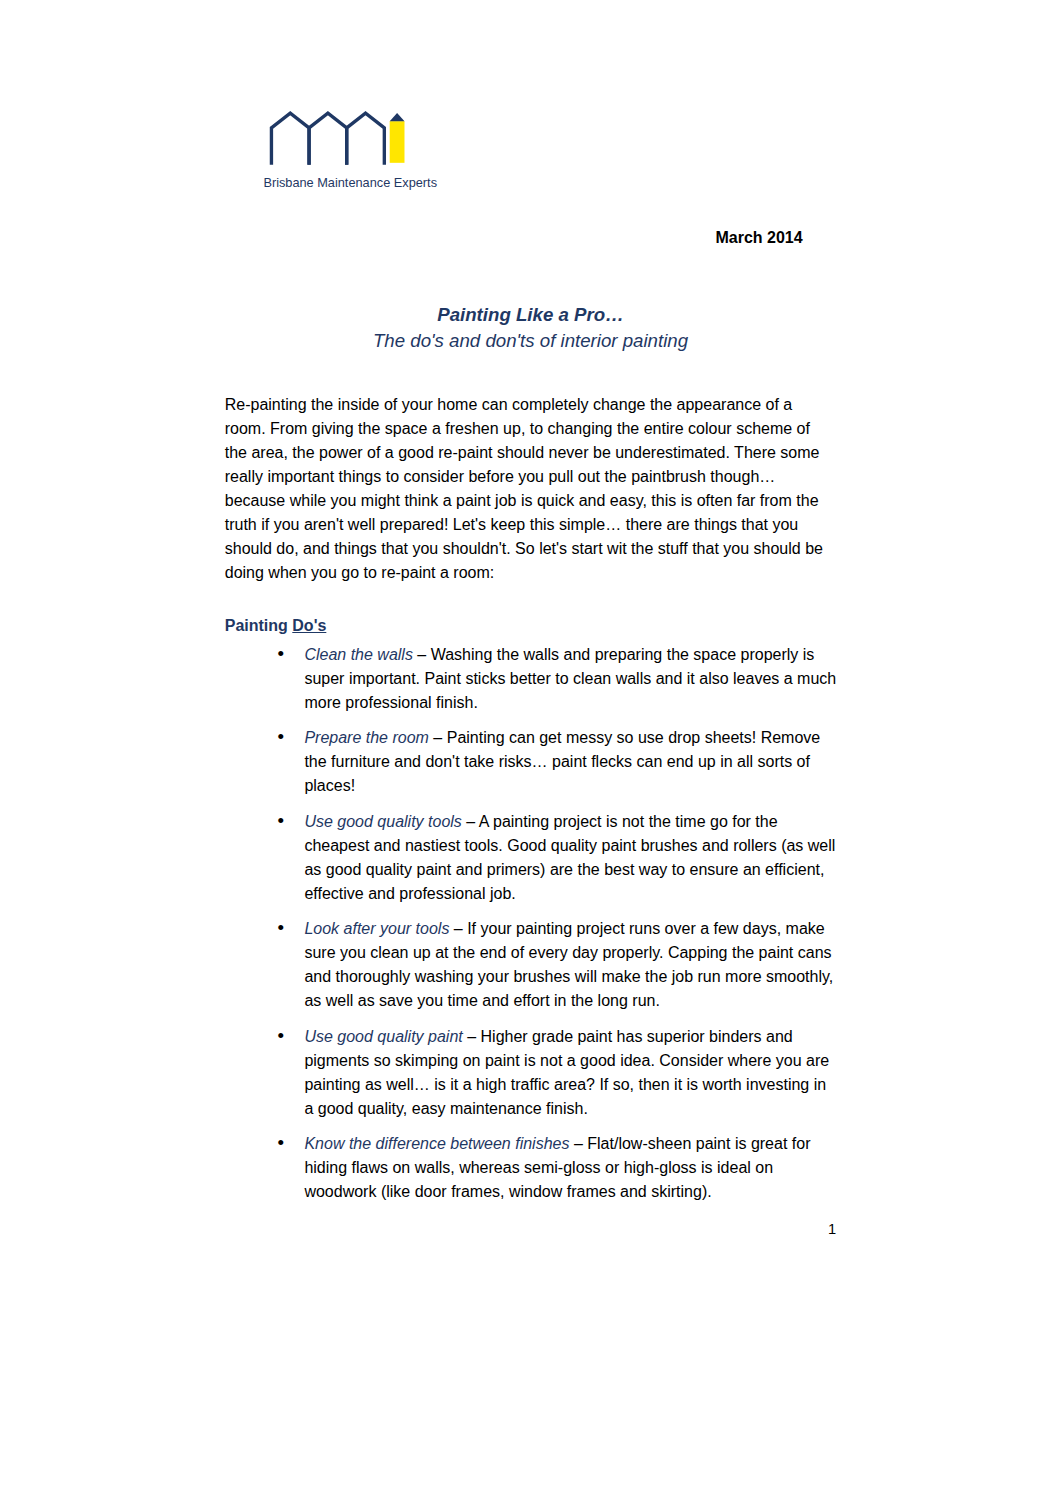Brisbane Maintenance Experts
March 2014
Painting Like a Pro… The do's and don'ts of interior painting
Re-painting the inside of your home can completely change the appearance of a room. From giving the space a freshen up, to changing the entire colour scheme of the area, the power of a good re-paint should never be underestimated. There some really important things to consider before you pull out the paintbrush though… because while you might think a paint job is quick and easy, this is often far from the truth if you aren't well prepared! Let's keep this simple… there are things that you should do, and things that you shouldn't. So let's start wit the stuff that you should be doing when you go to re-paint a room:
Painting Do's
Clean the walls – Washing the walls and preparing the space properly is super important. Paint sticks better to clean walls and it also leaves a much more professional finish.
Prepare the room – Painting can get messy so use drop sheets! Remove the furniture and don't take risks… paint flecks can end up in all sorts of places!
Use good quality tools – A painting project is not the time go for the cheapest and nastiest tools. Good quality paint brushes and rollers (as well as good quality paint and primers) are the best way to ensure an efficient, effective and professional job.
Look after your tools – If your painting project runs over a few days, make sure you clean up at the end of every day properly. Capping the paint cans and thoroughly washing your brushes will make the job run more smoothly, as well as save you time and effort in the long run.
Use good quality paint – Higher grade paint has superior binders and pigments so skimping on paint is not a good idea. Consider where you are painting as well… is it a high traffic area? If so, then it is worth investing in a good quality, easy maintenance finish.
Know the difference between finishes – Flat/low-sheen paint is great for hiding flaws on walls, whereas semi-gloss or high-gloss is ideal on woodwork (like door frames, window frames and skirting).
1